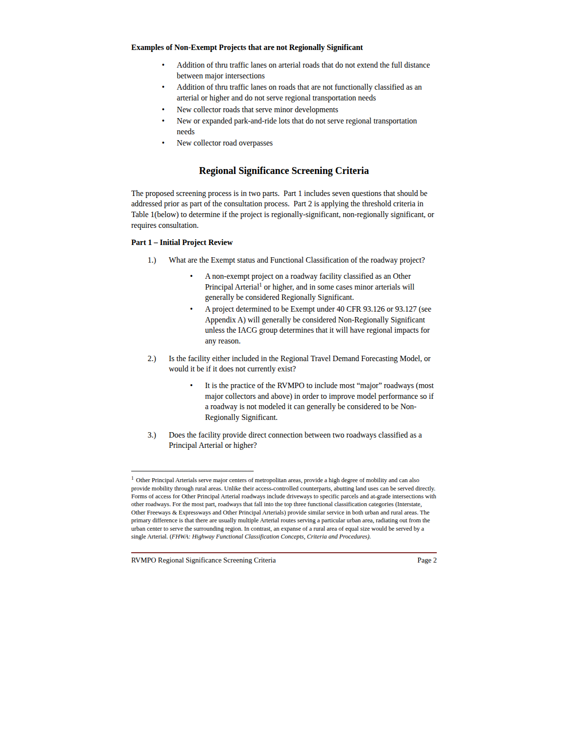Examples of Non-Exempt Projects that are not Regionally Significant
Addition of thru traffic lanes on arterial roads that do not extend the full distance between major intersections
Addition of thru traffic lanes on roads that are not functionally classified as an arterial or higher and do not serve regional transportation needs
New collector roads that serve minor developments
New or expanded park-and-ride lots that do not serve regional transportation needs
New collector road overpasses
Regional Significance Screening Criteria
The proposed screening process is in two parts. Part 1 includes seven questions that should be addressed prior as part of the consultation process. Part 2 is applying the threshold criteria in Table 1(below) to determine if the project is regionally-significant, non-regionally significant, or requires consultation.
Part 1 – Initial Project Review
What are the Exempt status and Functional Classification of the roadway project?
A non-exempt project on a roadway facility classified as an Other Principal Arterial1 or higher, and in some cases minor arterials will generally be considered Regionally Significant.
A project determined to be Exempt under 40 CFR 93.126 or 93.127 (see Appendix A) will generally be considered Non-Regionally Significant unless the IACG group determines that it will have regional impacts for any reason.
Is the facility either included in the Regional Travel Demand Forecasting Model, or would it be if it does not currently exist?
It is the practice of the RVMPO to include most “major” roadways (most major collectors and above) in order to improve model performance so if a roadway is not modeled it can generally be considered to be Non-Regionally Significant.
Does the facility provide direct connection between two roadways classified as a Principal Arterial or higher?
1 Other Principal Arterials serve major centers of metropolitan areas, provide a high degree of mobility and can also provide mobility through rural areas. Unlike their access-controlled counterparts, abutting land uses can be served directly. Forms of access for Other Principal Arterial roadways include driveways to specific parcels and at-grade intersections with other roadways. For the most part, roadways that fall into the top three functional classification categories (Interstate, Other Freeways & Expressways and Other Principal Arterials) provide similar service in both urban and rural areas. The primary difference is that there are usually multiple Arterial routes serving a particular urban area, radiating out from the urban center to serve the surrounding region. In contrast, an expanse of a rural area of equal size would be served by a single Arterial. (FHWA: Highway Functional Classification Concepts, Criteria and Procedures).
RVMPO Regional Significance Screening Criteria Page 2